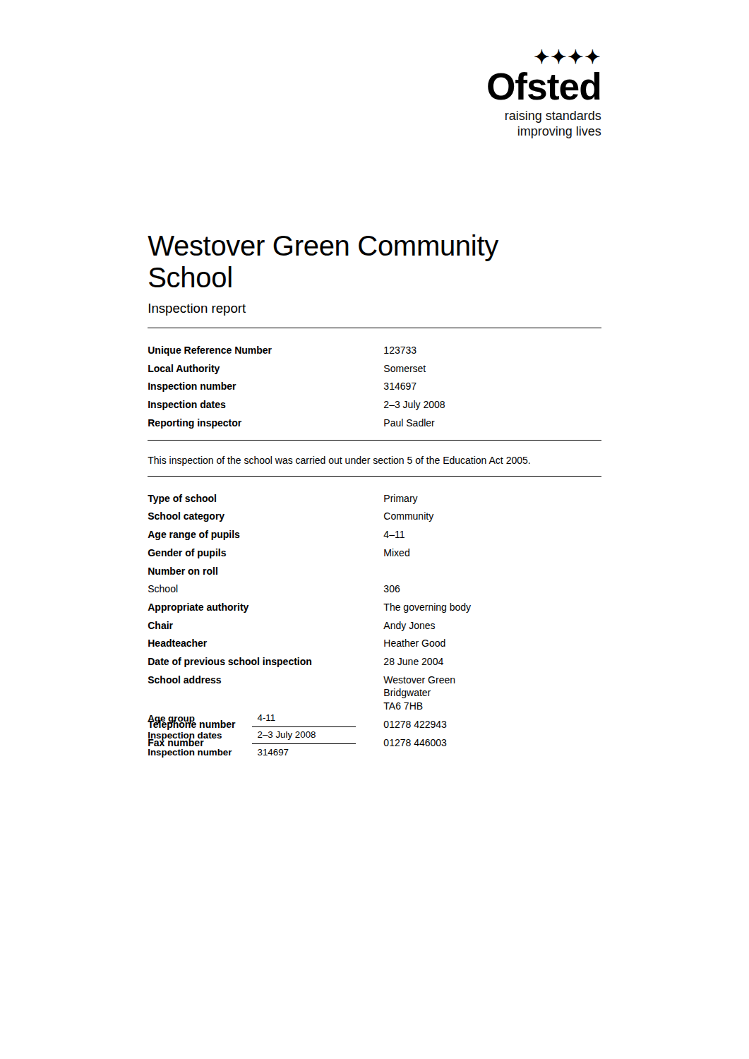✦✦✦✦
Ofsted
raising standards
improving lives
Westover Green Community
School
Inspection report
| Unique Reference Number | 123733 |
| Local Authority | Somerset |
| Inspection number | 314697 |
| Inspection dates | 2–3 July 2008 |
| Reporting inspector | Paul Sadler |
This inspection of the school was carried out under section 5 of the Education Act 2005.
| Type of school | Primary |
| School category | Community |
| Age range of pupils | 4–11 |
| Gender of pupils | Mixed |
| Number on roll | |
| School | 306 |
| Appropriate authority | The governing body |
| Chair | Andy Jones |
| Headteacher | Heather Good |
| Date of previous school inspection | 28 June 2004 |
| School address | Westover Green Bridgwater TA6 7HB |
| Telephone number | 01278 422943 |
| Fax number | 01278 446003 |
| Age group | 4-11 |
| Inspection dates | 2–3 July 2008 |
| Inspection number | 314697 |